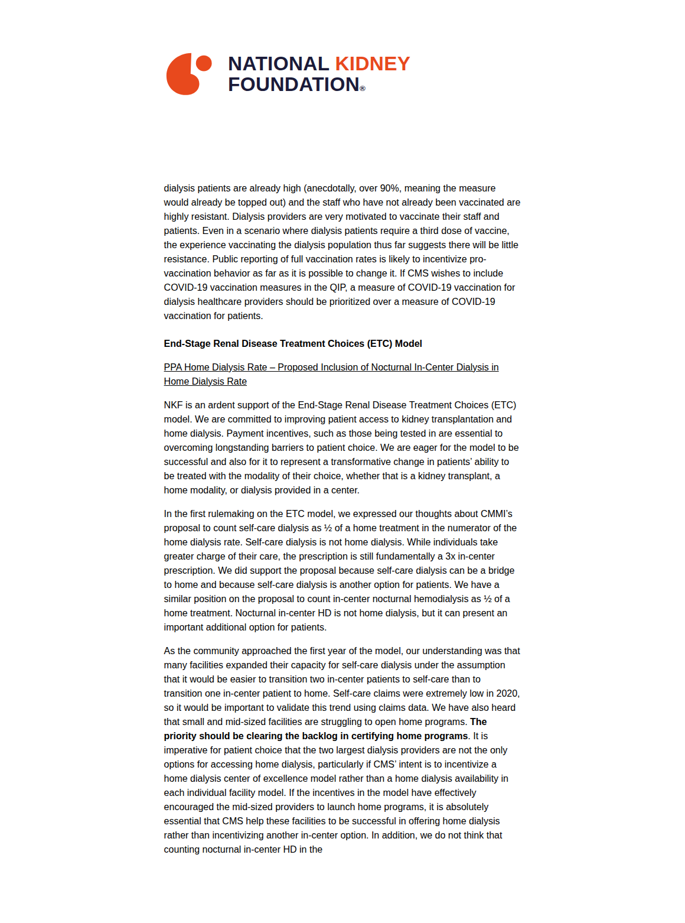NATIONAL KIDNEY
FOUNDATION®
dialysis patients are already high (anecdotally, over 90%, meaning the measure would already be topped out) and the staff who have not already been vaccinated are highly resistant. Dialysis providers are very motivated to vaccinate their staff and patients. Even in a scenario where dialysis patients require a third dose of vaccine, the experience vaccinating the dialysis population thus far suggests there will be little resistance. Public reporting of full vaccination rates is likely to incentivize pro-vaccination behavior as far as it is possible to change it. If CMS wishes to include COVID-19 vaccination measures in the QIP, a measure of COVID-19 vaccination for dialysis healthcare providers should be prioritized over a measure of COVID-19 vaccination for patients.
End-Stage Renal Disease Treatment Choices (ETC) Model
PPA Home Dialysis Rate – Proposed Inclusion of Nocturnal In-Center Dialysis in Home Dialysis Rate
NKF is an ardent support of the End-Stage Renal Disease Treatment Choices (ETC) model. We are committed to improving patient access to kidney transplantation and home dialysis. Payment incentives, such as those being tested in are essential to overcoming longstanding barriers to patient choice. We are eager for the model to be successful and also for it to represent a transformative change in patients’ ability to be treated with the modality of their choice, whether that is a kidney transplant, a home modality, or dialysis provided in a center.
In the first rulemaking on the ETC model, we expressed our thoughts about CMMI’s proposal to count self-care dialysis as ½ of a home treatment in the numerator of the home dialysis rate. Self-care dialysis is not home dialysis. While individuals take greater charge of their care, the prescription is still fundamentally a 3x in-center prescription. We did support the proposal because self-care dialysis can be a bridge to home and because self-care dialysis is another option for patients. We have a similar position on the proposal to count in-center nocturnal hemodialysis as ½ of a home treatment. Nocturnal in-center HD is not home dialysis, but it can present an important additional option for patients.
As the community approached the first year of the model, our understanding was that many facilities expanded their capacity for self-care dialysis under the assumption that it would be easier to transition two in-center patients to self-care than to transition one in-center patient to home. Self-care claims were extremely low in 2020, so it would be important to validate this trend using claims data. We have also heard that small and mid-sized facilities are struggling to open home programs. The priority should be clearing the backlog in certifying home programs. It is imperative for patient choice that the two largest dialysis providers are not the only options for accessing home dialysis, particularly if CMS’ intent is to incentivize a home dialysis center of excellence model rather than a home dialysis availability in each individual facility model. If the incentives in the model have effectively encouraged the mid-sized providers to launch home programs, it is absolutely essential that CMS help these facilities to be successful in offering home dialysis rather than incentivizing another in-center option. In addition, we do not think that counting nocturnal in-center HD in the